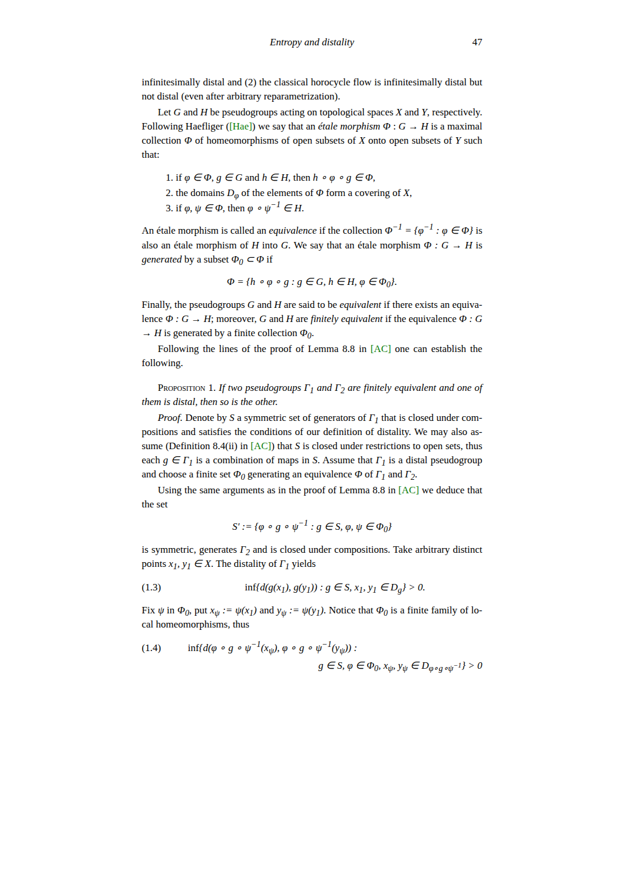Entropy and distality 47
infinitesimally distal and (2) the classical horocycle flow is infinitesimally distal but not distal (even after arbitrary reparametrization).
Let G and H be pseudogroups acting on topological spaces X and Y, respectively. Following Haefliger ([Hae]) we say that an étale morphism Φ : G → H is a maximal collection Φ of homeomorphisms of open subsets of X onto open subsets of Y such that:
if φ ∈ Φ, g ∈ G and h ∈ H, then h ∘ φ ∘ g ∈ Φ,
the domains Dφ of the elements of Φ form a covering of X,
if φ, ψ ∈ Φ, then φ ∘ ψ−1 ∈ H.
An étale morphism is called an equivalence if the collection Φ−1 = {φ−1 : φ ∈ Φ} is also an étale morphism of H into G. We say that an étale morphism Φ : G → H is generated by a subset Φ0 ⊂ Φ if
Φ = {h ∘ φ ∘ g : g ∈ G, h ∈ H, φ ∈ Φ0}.
Finally, the pseudogroups G and H are said to be equivalent if there exists an equivalence Φ : G → H; moreover, G and H are finitely equivalent if the equivalence Φ : G → H is generated by a finite collection Φ0.
Following the lines of the proof of Lemma 8.8 in [AC] one can establish the following.
Proposition 1. If two pseudogroups Γ1 and Γ2 are finitely equivalent and one of them is distal, then so is the other.
Proof. Denote by S a symmetric set of generators of Γ1 that is closed under compositions and satisfies the conditions of our definition of distality. We may also assume (Definition 8.4(ii) in [AC]) that S is closed under restrictions to open sets, thus each g ∈ Γ1 is a combination of maps in S. Assume that Γ1 is a distal pseudogroup and choose a finite set Φ0 generating an equivalence Φ of Γ1 and Γ2.
Using the same arguments as in the proof of Lemma 8.8 in [AC] we deduce that the set
S′ := {φ ∘ g ∘ ψ−1 : g ∈ S, φ, ψ ∈ Φ0}
is symmetric, generates Γ2 and is closed under compositions. Take arbitrary distinct points x1, y1 ∈ X. The distality of Γ1 yields
(1.3) inf{d(g(x1), g(y1)) : g ∈ S, x1, y1 ∈ Dg} > 0.
Fix ψ in Φ0, put xψ := ψ(x1) and yψ := ψ(y1). Notice that Φ0 is a finite family of local homeomorphisms, thus
(1.4) inf{d(φ ∘ g ∘ ψ−1(xψ), φ ∘ g ∘ ψ−1(yψ)) : g ∈ S, φ ∈ Φ0, xψ, yψ ∈ Dφ∘g∘ψ−1} > 0